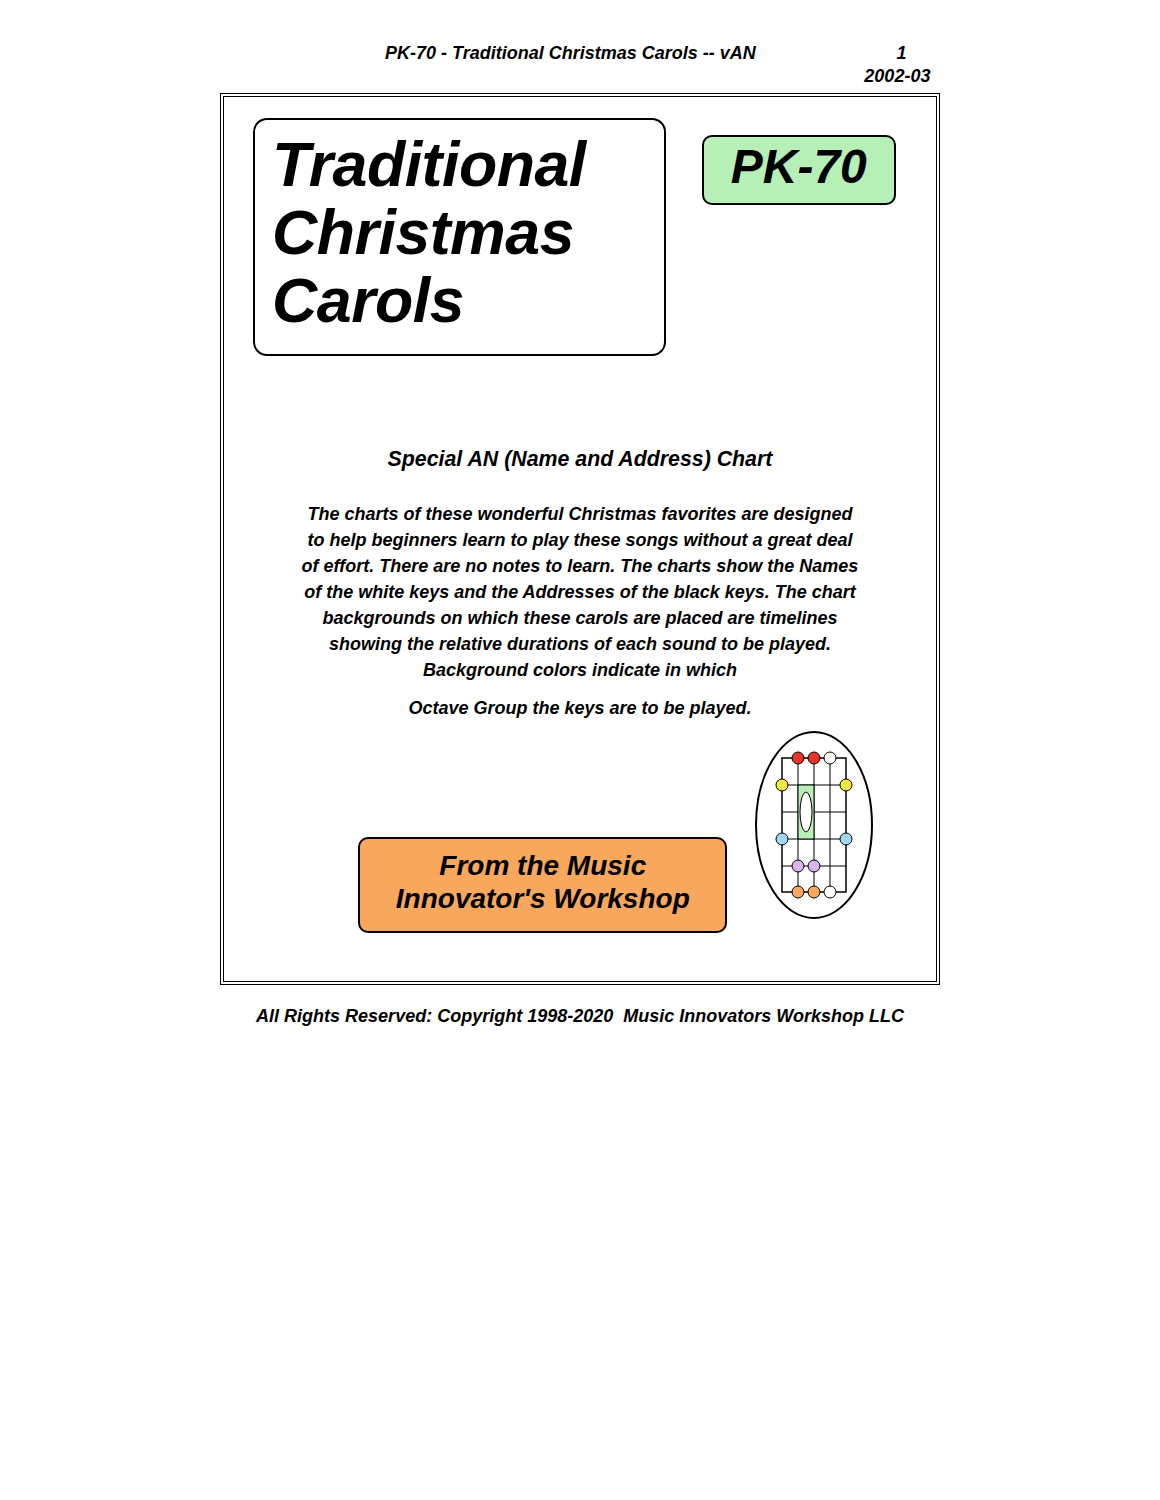PK-70 - Traditional Christmas Carols -- vAN
1
2002-03
Traditional Christmas Carols
PK-70
Special AN (Name and Address) Chart
The charts of these wonderful Christmas favorites are designed to help beginners learn to play these songs without a great deal of effort. There are no notes to learn. The charts show the Names of the white keys and the Addresses of the black keys. The chart backgrounds on which these carols are placed are timelines showing the relative durations of each sound to be played. Background colors indicate in which
Octave Group the keys are to be played.
From the Music
Innovator's Workshop
All Rights Reserved: Copyright 1998-2020 Music Innovators Workshop LLC